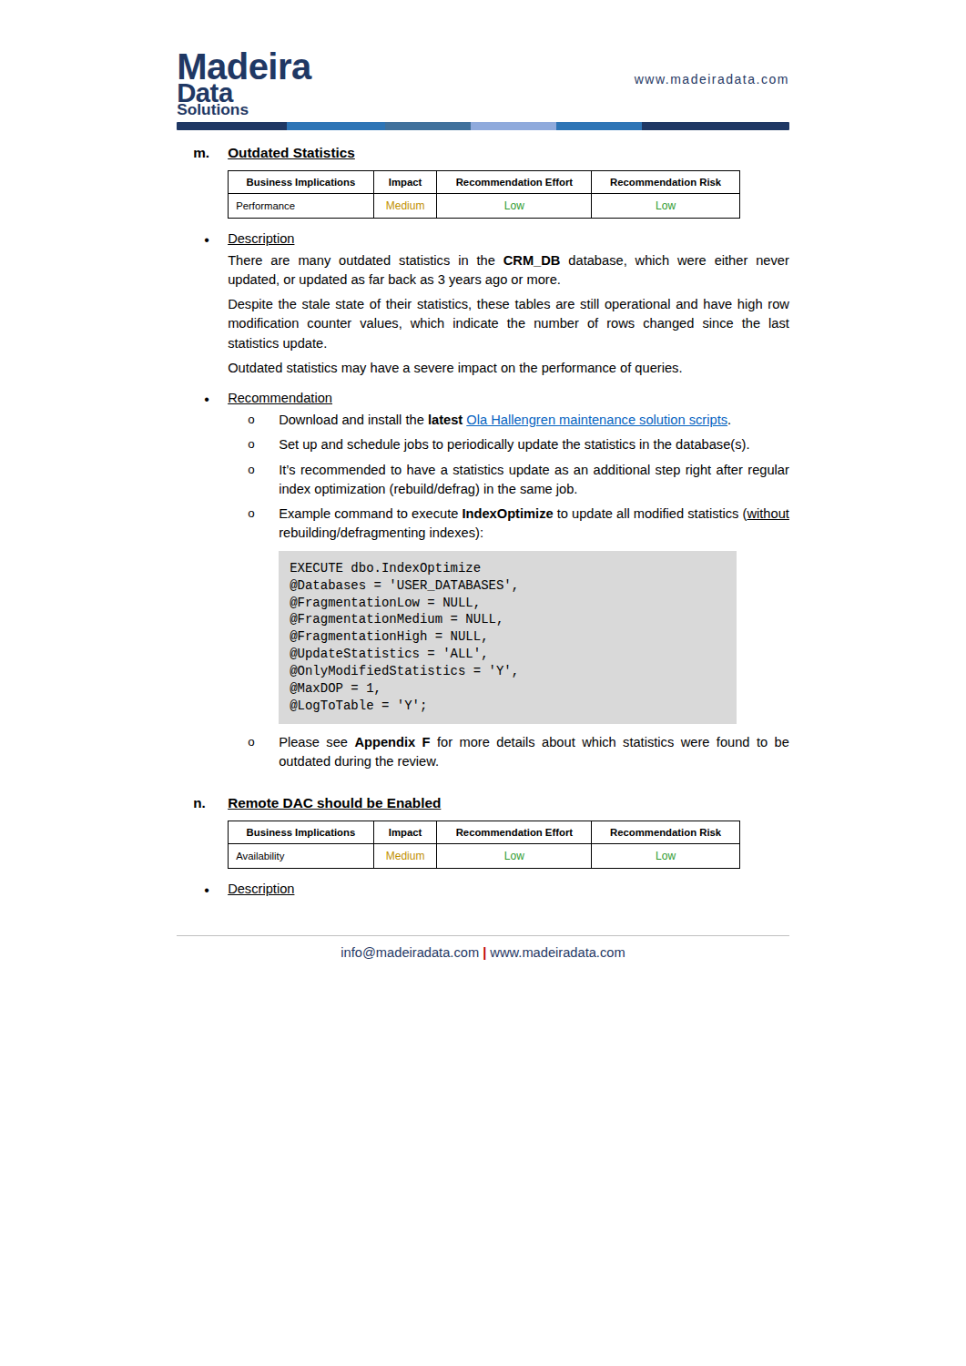Madeira Data Solutions
www.madeiradata.com
m. Outdated Statistics
| Business Implications | Impact | Recommendation Effort | Recommendation Risk |
| --- | --- | --- | --- |
| Performance | Medium | Low | Low |
Description
There are many outdated statistics in the CRM_DB database, which were either never updated, or updated as far back as 3 years ago or more.
Despite the stale state of their statistics, these tables are still operational and have high row modification counter values, which indicate the number of rows changed since the last statistics update.
Outdated statistics may have a severe impact on the performance of queries.
Recommendation
Download and install the latest Ola Hallengren maintenance solution scripts.
Set up and schedule jobs to periodically update the statistics in the database(s).
It’s recommended to have a statistics update as an additional step right after regular index optimization (rebuild/defrag) in the same job.
Example command to execute IndexOptimize to update all modified statistics (without rebuilding/defragmenting indexes):
EXECUTE dbo.IndexOptimize
@Databases = 'USER_DATABASES',
@FragmentationLow = NULL,
@FragmentationMedium = NULL,
@FragmentationHigh = NULL,
@UpdateStatistics = 'ALL',
@OnlyModifiedStatistics = 'Y',
@MaxDOP = 1,
@LogToTable = 'Y';
Please see Appendix F for more details about which statistics were found to be outdated during the review.
n. Remote DAC should be Enabled
| Business Implications | Impact | Recommendation Effort | Recommendation Risk |
| --- | --- | --- | --- |
| Availability | Medium | Low | Low |
Description
info@madeiradata.com | www.madeiradata.com